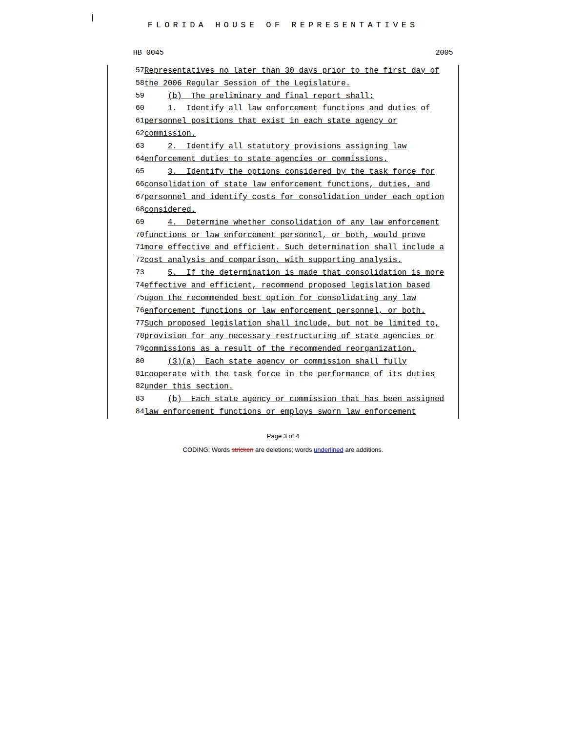FLORIDA HOUSE OF REPRESENTATIVES
HB 0045 2005
| 57 | Representatives no later than 30 days prior to the first day of |
| 58 | the 2006 Regular Session of the Legislature. |
| 59 | (b) The preliminary and final report shall: |
| 60 | 1. Identify all law enforcement functions and duties of |
| 61 | personnel positions that exist in each state agency or |
| 62 | commission. |
| 63 | 2. Identify all statutory provisions assigning law |
| 64 | enforcement duties to state agencies or commissions. |
| 65 | 3. Identify the options considered by the task force for |
| 66 | consolidation of state law enforcement functions, duties, and |
| 67 | personnel and identify costs for consolidation under each option |
| 68 | considered. |
| 69 | 4. Determine whether consolidation of any law enforcement |
| 70 | functions or law enforcement personnel, or both, would prove |
| 71 | more effective and efficient. Such determination shall include a |
| 72 | cost analysis and comparison, with supporting analysis. |
| 73 | 5. If the determination is made that consolidation is more |
| 74 | effective and efficient, recommend proposed legislation based |
| 75 | upon the recommended best option for consolidating any law |
| 76 | enforcement functions or law enforcement personnel, or both. |
| 77 | Such proposed legislation shall include, but not be limited to, |
| 78 | provision for any necessary restructuring of state agencies or |
| 79 | commissions as a result of the recommended reorganization. |
| 80 | (3)(a) Each state agency or commission shall fully |
| 81 | cooperate with the task force in the performance of its duties |
| 82 | under this section. |
| 83 | (b) Each state agency or commission that has been assigned |
| 84 | law enforcement functions or employs sworn law enforcement |
Page 3 of 4
CODING: Words stricken are deletions; words underlined are additions.